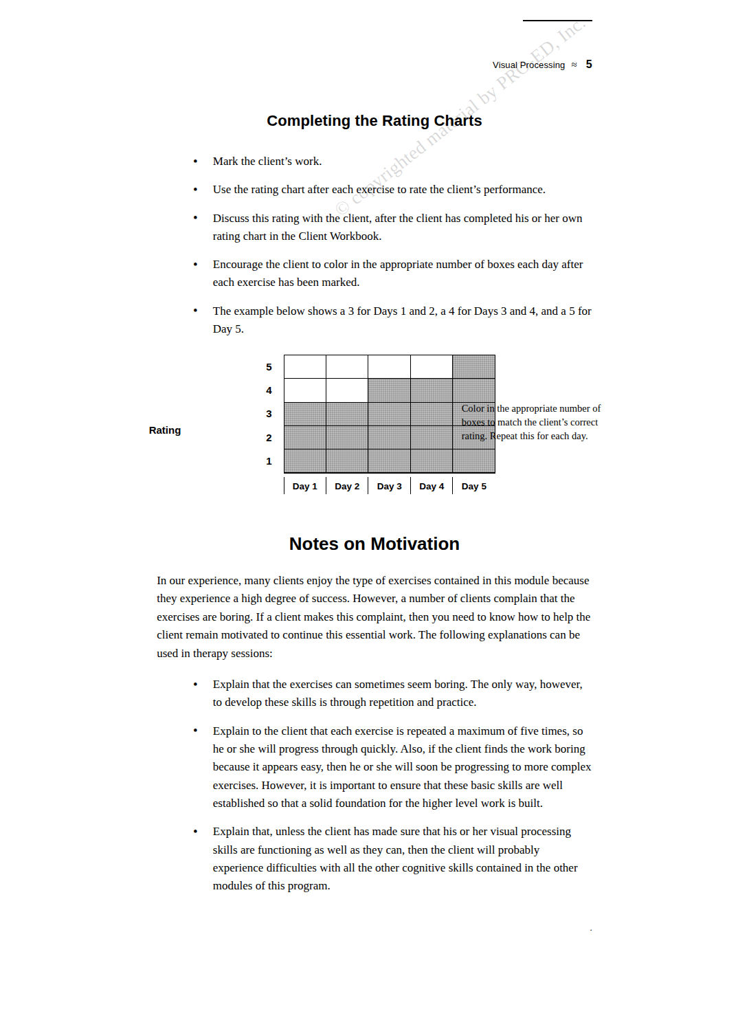Visual Processing ≈ 5
Completing the Rating Charts
Mark the client’s work.
Use the rating chart after each exercise to rate the client’s performance.
Discuss this rating with the client, after the client has completed his or her own rating chart in the Client Workbook.
Encourage the client to color in the appropriate number of boxes each day after each exercise has been marked.
The example below shows a 3 for Days 1 and 2, a 4 for Days 3 and 4, and a 5 for Day 5.
Rating
| 5 | | | | | |
| 4 | | | | | |
| 3 | | | | | |
| 2 | | | | | |
| 1 | | | | | |
| | Day 1 | Day 2 | Day 3 | Day 4 | Day 5 |
Color in the appropriate number of boxes to match the client’s correct rating. Repeat this for each day.
Notes on Motivation
In our experience, many clients enjoy the type of exercises contained in this module because they experience a high degree of success. However, a number of clients complain that the exercises are boring. If a client makes this complaint, then you need to know how to help the client remain motivated to continue this essential work. The following explanations can be used in therapy sessions:
Explain that the exercises can sometimes seem boring. The only way, however, to develop these skills is through repetition and practice.
Explain to the client that each exercise is repeated a maximum of five times, so he or she will progress through quickly. Also, if the client finds the work boring because it appears easy, then he or she will soon be progressing to more complex exercises. However, it is important to ensure that these basic skills are well established so that a solid foundation for the higher level work is built.
Explain that, unless the client has made sure that his or her visual processing skills are functioning as well as they can, then the client will probably experience difficulties with all the other cognitive skills contained in the other modules of this program.
© copyrighted material by PRO-ED, Inc.
.